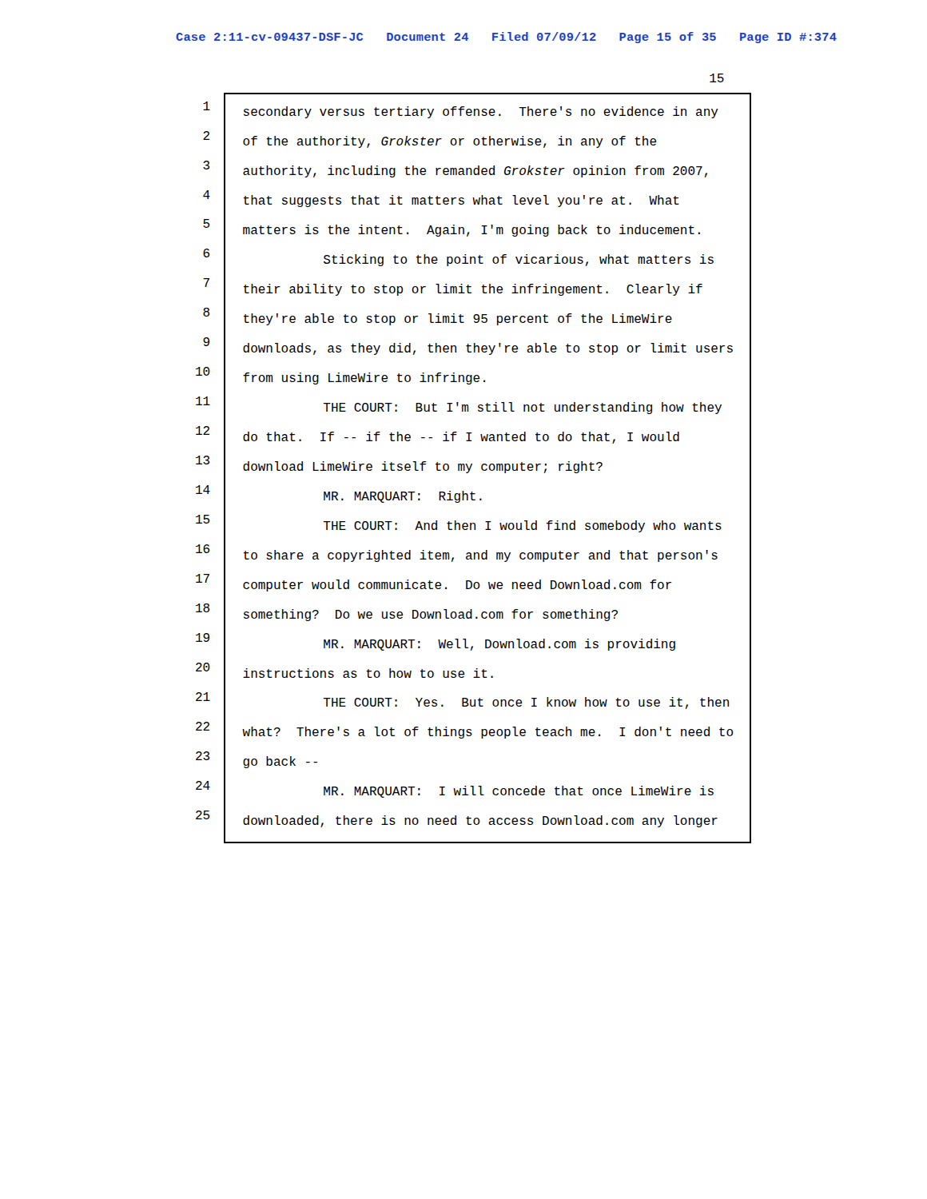Case 2:11-cv-09437-DSF-JC Document 24 Filed 07/09/12 Page 15 of 35 Page ID #:374
15
1
2
3
4
5
6
7
8
9
10
11
12
13
14
15
16
17
18
19
20
21
22
23
24
25
secondary versus tertiary offense. There's no evidence in any
of the authority, Grokster or otherwise, in any of the
authority, including the remanded Grokster opinion from 2007,
that suggests that it matters what level you're at. What
matters is the intent. Again, I'm going back to inducement.
Sticking to the point of vicarious, what matters is
their ability to stop or limit the infringement. Clearly if
they're able to stop or limit 95 percent of the LimeWire
downloads, as they did, then they're able to stop or limit users
from using LimeWire to infringe.
THE COURT: But I'm still not understanding how they
do that. If -- if the -- if I wanted to do that, I would
download LimeWire itself to my computer; right?
MR. MARQUART: Right.
THE COURT: And then I would find somebody who wants
to share a copyrighted item, and my computer and that person's
computer would communicate. Do we need Download.com for
something? Do we use Download.com for something?
MR. MARQUART: Well, Download.com is providing
instructions as to how to use it.
THE COURT: Yes. But once I know how to use it, then
what? There's a lot of things people teach me. I don't need to
go back --
MR. MARQUART: I will concede that once LimeWire is
downloaded, there is no need to access Download.com any longer